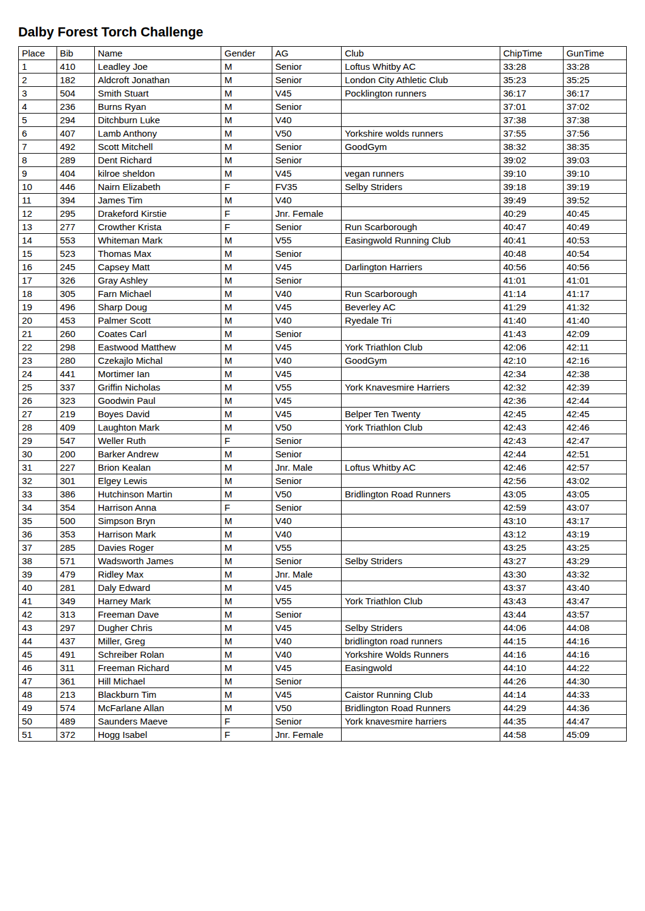Dalby Forest Torch Challenge
| Place | Bib | Name | Gender | AG | Club | ChipTime | GunTime |
| --- | --- | --- | --- | --- | --- | --- | --- |
| 1 | 410 | Leadley Joe | M | Senior | Loftus Whitby AC | 33:28 | 33:28 |
| 2 | 182 | Aldcroft Jonathan | M | Senior | London City Athletic Club | 35:23 | 35:25 |
| 3 | 504 | Smith Stuart | M | V45 | Pocklington runners | 36:17 | 36:17 |
| 4 | 236 | Burns Ryan | M | Senior | | 37:01 | 37:02 |
| 5 | 294 | Ditchburn Luke | M | V40 | | 37:38 | 37:38 |
| 6 | 407 | Lamb Anthony | M | V50 | Yorkshire wolds runners | 37:55 | 37:56 |
| 7 | 492 | Scott Mitchell | M | Senior | GoodGym | 38:32 | 38:35 |
| 8 | 289 | Dent Richard | M | Senior | | 39:02 | 39:03 |
| 9 | 404 | kilroe sheldon | M | V45 | vegan runners | 39:10 | 39:10 |
| 10 | 446 | Nairn Elizabeth | F | FV35 | Selby Striders | 39:18 | 39:19 |
| 11 | 394 | James Tim | M | V40 | | 39:49 | 39:52 |
| 12 | 295 | Drakeford Kirstie | F | Jnr. Female | | 40:29 | 40:45 |
| 13 | 277 | Crowther Krista | F | Senior | Run Scarborough | 40:47 | 40:49 |
| 14 | 553 | Whiteman Mark | M | V55 | Easingwold Running Club | 40:41 | 40:53 |
| 15 | 523 | Thomas Max | M | Senior | | 40:48 | 40:54 |
| 16 | 245 | Capsey Matt | M | V45 | Darlington Harriers | 40:56 | 40:56 |
| 17 | 326 | Gray Ashley | M | Senior | | 41:01 | 41:01 |
| 18 | 305 | Farn Michael | M | V40 | Run Scarborough | 41:14 | 41:17 |
| 19 | 496 | Sharp Doug | M | V45 | Beverley AC | 41:29 | 41:32 |
| 20 | 453 | Palmer Scott | M | V40 | Ryedale Tri | 41:40 | 41:40 |
| 21 | 260 | Coates Carl | M | Senior | | 41:43 | 42:09 |
| 22 | 298 | Eastwood Matthew | M | V45 | York Triathlon Club | 42:06 | 42:11 |
| 23 | 280 | Czekajlo Michal | M | V40 | GoodGym | 42:10 | 42:16 |
| 24 | 441 | Mortimer Ian | M | V45 | | 42:34 | 42:38 |
| 25 | 337 | Griffin Nicholas | M | V55 | York Knavesmire Harriers | 42:32 | 42:39 |
| 26 | 323 | Goodwin Paul | M | V45 | | 42:36 | 42:44 |
| 27 | 219 | Boyes David | M | V45 | Belper Ten Twenty | 42:45 | 42:45 |
| 28 | 409 | Laughton Mark | M | V50 | York Triathlon Club | 42:43 | 42:46 |
| 29 | 547 | Weller Ruth | F | Senior | | 42:43 | 42:47 |
| 30 | 200 | Barker Andrew | M | Senior | | 42:44 | 42:51 |
| 31 | 227 | Brion Kealan | M | Jnr. Male | Loftus Whitby AC | 42:46 | 42:57 |
| 32 | 301 | Elgey Lewis | M | Senior | | 42:56 | 43:02 |
| 33 | 386 | Hutchinson Martin | M | V50 | Bridlington Road Runners | 43:05 | 43:05 |
| 34 | 354 | Harrison Anna | F | Senior | | 42:59 | 43:07 |
| 35 | 500 | Simpson Bryn | M | V40 | | 43:10 | 43:17 |
| 36 | 353 | Harrison Mark | M | V40 | | 43:12 | 43:19 |
| 37 | 285 | Davies Roger | M | V55 | | 43:25 | 43:25 |
| 38 | 571 | Wadsworth James | M | Senior | Selby Striders | 43:27 | 43:29 |
| 39 | 479 | Ridley Max | M | Jnr. Male | | 43:30 | 43:32 |
| 40 | 281 | Daly Edward | M | V45 | | 43:37 | 43:40 |
| 41 | 349 | Harney Mark | M | V55 | York Triathlon Club | 43:43 | 43:47 |
| 42 | 313 | Freeman Dave | M | Senior | | 43:44 | 43:57 |
| 43 | 297 | Dugher Chris | M | V45 | Selby Striders | 44:06 | 44:08 |
| 44 | 437 | Miller, Greg | M | V40 | bridlington road runners | 44:15 | 44:16 |
| 45 | 491 | Schreiber Rolan | M | V40 | Yorkshire Wolds Runners | 44:16 | 44:16 |
| 46 | 311 | Freeman Richard | M | V45 | Easingwold | 44:10 | 44:22 |
| 47 | 361 | Hill Michael | M | Senior | | 44:26 | 44:30 |
| 48 | 213 | Blackburn Tim | M | V45 | Caistor Running Club | 44:14 | 44:33 |
| 49 | 574 | McFarlane Allan | M | V50 | Bridlington Road Runners | 44:29 | 44:36 |
| 50 | 489 | Saunders Maeve | F | Senior | York knavesmire harriers | 44:35 | 44:47 |
| 51 | 372 | Hogg Isabel | F | Jnr. Female | | 44:58 | 45:09 |